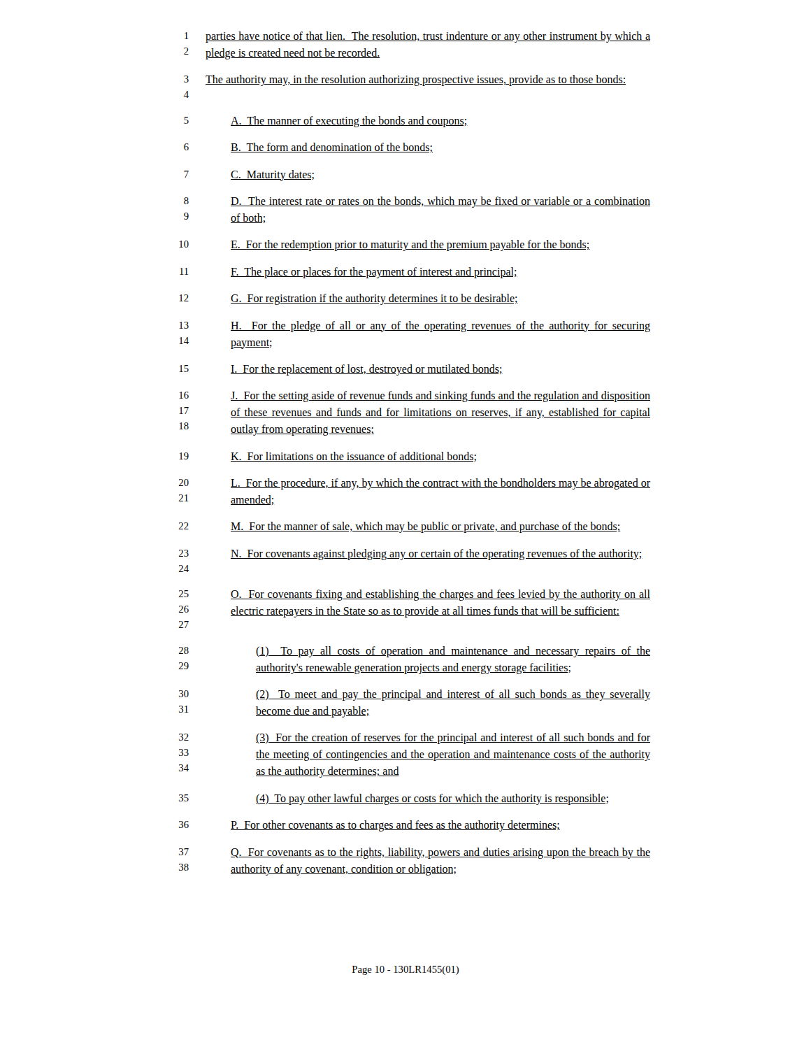1
2
parties have notice of that lien. The resolution, trust indenture or any other instrument by which a pledge is created need not be recorded.
3
4
The authority may, in the resolution authorizing prospective issues, provide as to those bonds:
5
A. The manner of executing the bonds and coupons;
6
B. The form and denomination of the bonds;
7
C. Maturity dates;
8
9
D. The interest rate or rates on the bonds, which may be fixed or variable or a combination of both;
10
E. For the redemption prior to maturity and the premium payable for the bonds;
11
F. The place or places for the payment of interest and principal;
12
G. For registration if the authority determines it to be desirable;
13
14
H. For the pledge of all or any of the operating revenues of the authority for securing payment;
15
I. For the replacement of lost, destroyed or mutilated bonds;
16
17
18
J. For the setting aside of revenue funds and sinking funds and the regulation and disposition of these revenues and funds and for limitations on reserves, if any, established for capital outlay from operating revenues;
19
K. For limitations on the issuance of additional bonds;
20
21
L. For the procedure, if any, by which the contract with the bondholders may be abrogated or amended;
22
M. For the manner of sale, which may be public or private, and purchase of the bonds;
23
24
N. For covenants against pledging any or certain of the operating revenues of the authority;
25
26
27
O. For covenants fixing and establishing the charges and fees levied by the authority on all electric ratepayers in the State so as to provide at all times funds that will be sufficient:
28
29
(1) To pay all costs of operation and maintenance and necessary repairs of the authority's renewable generation projects and energy storage facilities;
30
31
(2) To meet and pay the principal and interest of all such bonds as they severally become due and payable;
32
33
34
(3) For the creation of reserves for the principal and interest of all such bonds and for the meeting of contingencies and the operation and maintenance costs of the authority as the authority determines; and
35
(4) To pay other lawful charges or costs for which the authority is responsible;
36
P. For other covenants as to charges and fees as the authority determines;
37
38
Q. For covenants as to the rights, liability, powers and duties arising upon the breach by the authority of any covenant, condition or obligation;
Page 10 - 130LR1455(01)